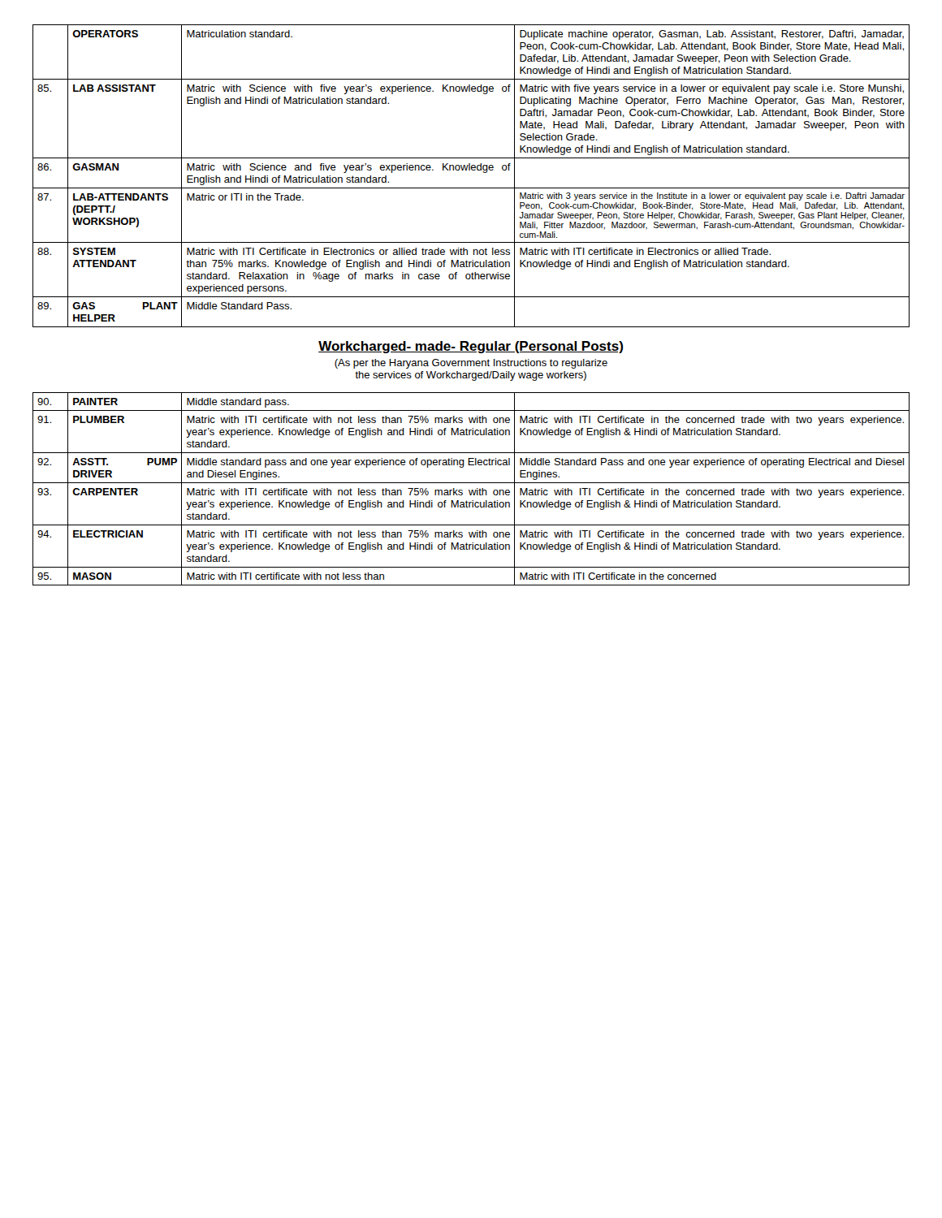| | OPERATORS | Matriculation standard. | Duplicate machine operator, Gasman, Lab. Assistant, Restorer, Daftri, Jamadar, Peon, Cook-cum-Chowkidar, Lab. Attendant, Book Binder, Store Mate, Head Mali, Dafedar, Lib. Attendant, Jamadar Sweeper, Peon with Selection Grade. Knowledge of Hindi and English of Matriculation Standard. |
| 85. | LAB ASSISTANT | Matric with Science with five year’s experience. Knowledge of English and Hindi of Matriculation standard. | Matric with five years service in a lower or equivalent pay scale i.e. Store Munshi, Duplicating Machine Operator, Ferro Machine Operator, Gas Man, Restorer, Daftri, Jamadar Peon, Cook-cum-Chowkidar, Lab. Attendant, Book Binder, Store Mate, Head Mali, Dafedar, Library Attendant, Jamadar Sweeper, Peon with Selection Grade. Knowledge of Hindi and English of Matriculation standard. |
| 86. | GASMAN | Matric with Science and five year’s experience. Knowledge of English and Hindi of Matriculation standard. | |
| 87. | LAB-ATTENDANTS (DEPTT./ WORKSHOP) | Matric or ITI in the Trade. | Matric with 3 years service in the Institute in a lower or equivalent pay scale i.e. Daftri Jamadar Peon, Cook-cum-Chowkidar, Book-Binder, Store-Mate, Head Mali, Dafedar, Lib. Attendant, Jamadar Sweeper, Peon, Store Helper, Chowkidar, Farash, Sweeper, Gas Plant Helper, Cleaner, Mali, Fitter Mazdoor, Mazdoor, Sewerman, Farash-cum-Attendant, Groundsman, Chowkidar-cum-Mali. |
| 88. | SYSTEM ATTENDANT | Matric with ITI Certificate in Electronics or allied trade with not less than 75% marks. Knowledge of English and Hindi of Matriculation standard. Relaxation in %age of marks in case of otherwise experienced persons. | Matric with ITI certificate in Electronics or allied Trade. Knowledge of Hindi and English of Matriculation standard. |
| 89. | GAS PLANT HELPER | Middle Standard Pass. | |
Workcharged- made- Regular (Personal Posts)
(As per the Haryana Government Instructions to regularize
the services of Workcharged/Daily wage workers)
| 90. | PAINTER | Middle standard pass. | |
| 91. | PLUMBER | Matric with ITI certificate with not less than 75% marks with one year’s experience. Knowledge of English and Hindi of Matriculation standard. | Matric with ITI Certificate in the concerned trade with two years experience. Knowledge of English & Hindi of Matriculation Standard. |
| 92. | ASSTT. PUMP DRIVER | Middle standard pass and one year experience of operating Electrical and Diesel Engines. | Middle Standard Pass and one year experience of operating Electrical and Diesel Engines. |
| 93. | CARPENTER | Matric with ITI certificate with not less than 75% marks with one year’s experience. Knowledge of English and Hindi of Matriculation standard. | Matric with ITI Certificate in the concerned trade with two years experience. Knowledge of English & Hindi of Matriculation Standard. |
| 94. | ELECTRICIAN | Matric with ITI certificate with not less than 75% marks with one year’s experience. Knowledge of English and Hindi of Matriculation standard. | Matric with ITI Certificate in the concerned trade with two years experience. Knowledge of English & Hindi of Matriculation Standard. |
| 95. | MASON | Matric with ITI certificate with not less than | Matric with ITI Certificate in the concerned |